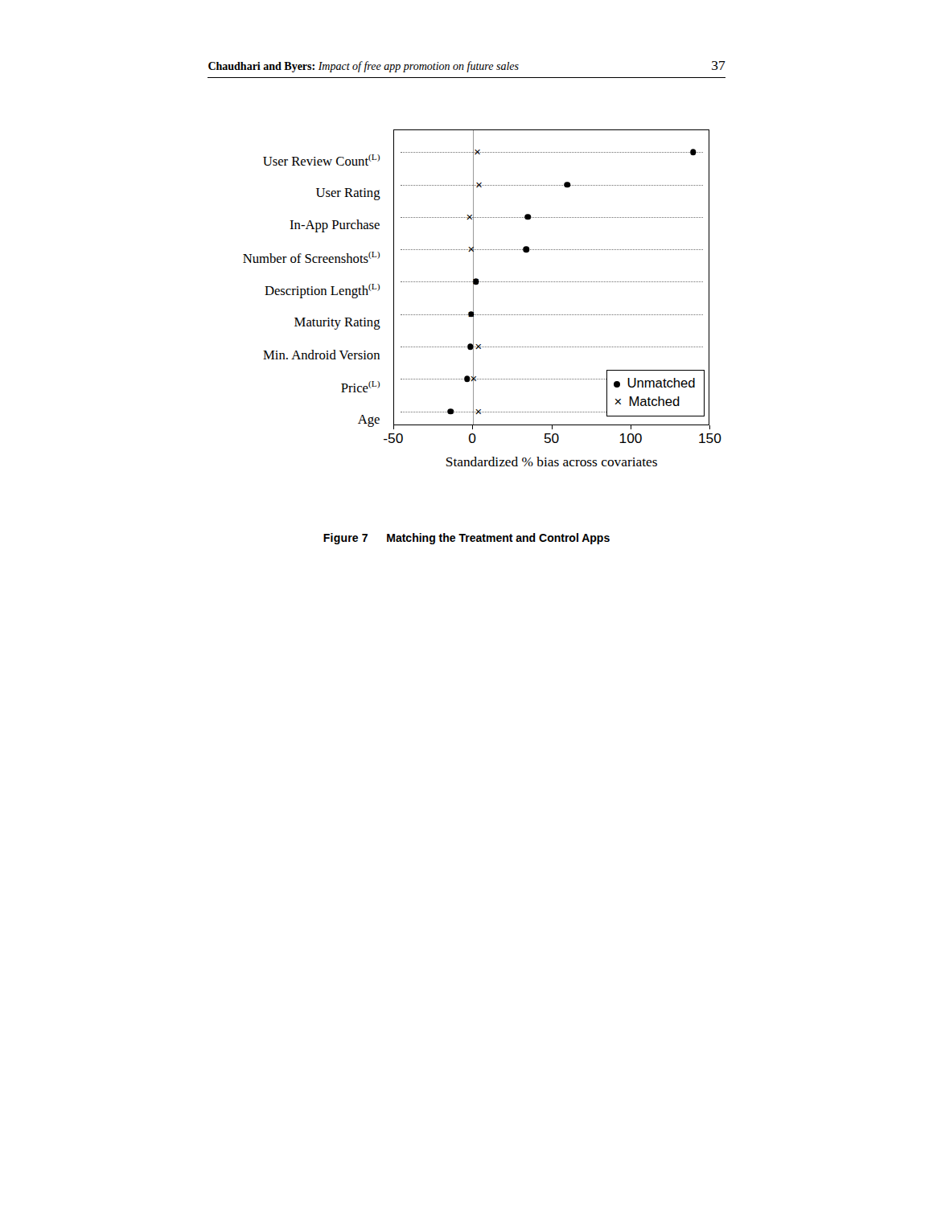Chaudhari and Byers: Impact of free app promotion on future sales
37
User Review Count(L)
User Rating
In-App Purchase
Number of Screenshots(L)
Description Length(L)
Maturity Rating
Min. Android Version
Price(L)
Age
×
×
×
×
×
×
×
×
×
Unmatched
×Matched
-50
0
50
100
150
Standardized % bias across covariates
Figure 7 Matching the Treatment and Control Apps